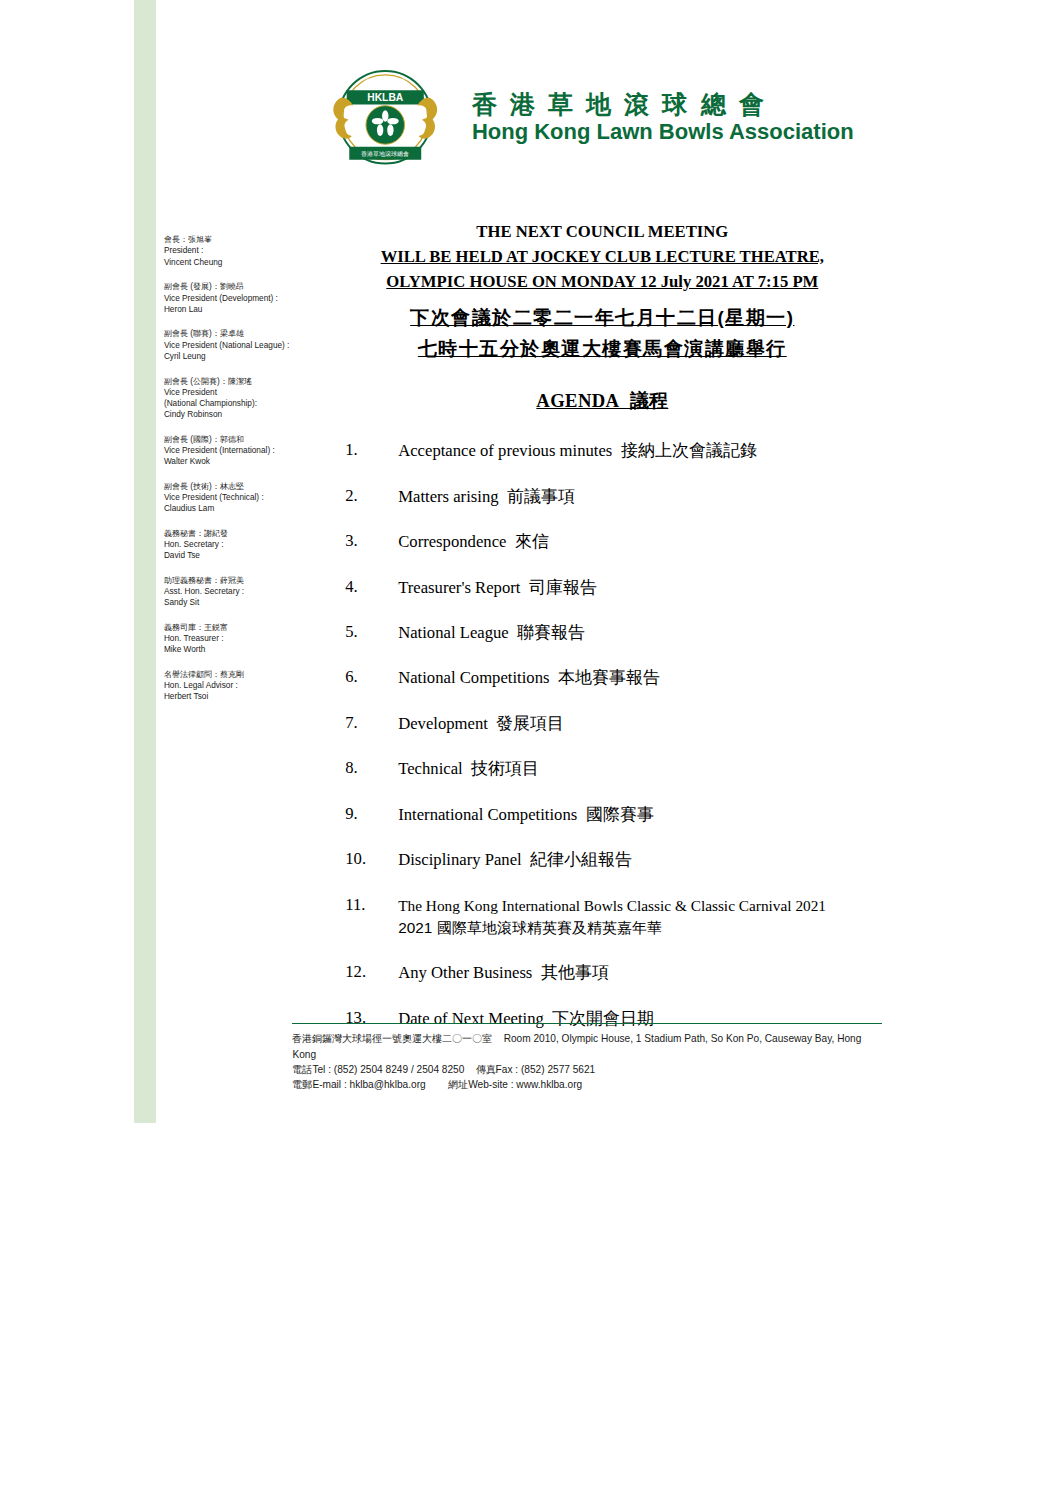會長：張旭峯 President : Vincent Cheung
副會長 (發展)：劉曉昂 Vice President (Development) : Heron Lau
副會長 (聯賽)：梁卓雄 Vice President (National League) : Cyril Leung
副會長 (公開賽)：陳潔瑤 Vice President (National Championship): Cindy Robinson
副會長 (國際)：郭德和 Vice President (International) : Walter Kwok
副會長 (技術)：林志堅 Vice President (Technical) : Claudius Lam
義務秘書：謝紀發 Hon. Secretary : David Tse
助理義務秘書：薛冠美 Asst. Hon. Secretary : Sandy Sit
義務司庫：王鋭富 Hon. Treasurer : Mike Worth
名譽法律顧問：蔡克剛 Hon. Legal Advisor : Herbert Tsoi
HKLBA 香港草地滾球總會
香 港 草 地 滾 球 總 會
Hong Kong Lawn Bowls Association
THE NEXT COUNCIL MEETING WILL BE HELD AT JOCKEY CLUB LECTURE THEATRE, OLYMPIC HOUSE ON MONDAY 12 July 2021 AT 7:15 PM
下次會議於二零二一年七月十二日(星期一) 七時十五分於奧運大樓賽馬會演講廳舉行
AGENDA 議程
1. Acceptance of previous minutes 接納上次會議記錄
2. Matters arising 前議事項
3. Correspondence 來信
4. Treasurer's Report 司庫報告
5. National League 聯賽報告
6. National Competitions 本地賽事報告
7. Development 發展項目
8. Technical 技術項目
9. International Competitions 國際賽事
10. Disciplinary Panel 紀律小組報告
11. The Hong Kong International Bowls Classic & Classic Carnival 2021
2021 國際草地滾球精英賽及精英嘉年華
12. Any Other Business 其他事項
13. Date of Next Meeting 下次開會日期
香港銅鑼灣大球場徑一號奧運大樓二〇一〇室 Room 2010, Olympic House, 1 Stadium Path, So Kon Po, Causeway Bay, Hong Kong 電話Tel : (852) 2504 8249 / 2504 8250 傳真Fax : (852) 2577 5621 電郵E-mail : hklba@hklba.org 網址Web-site : www.hklba.org